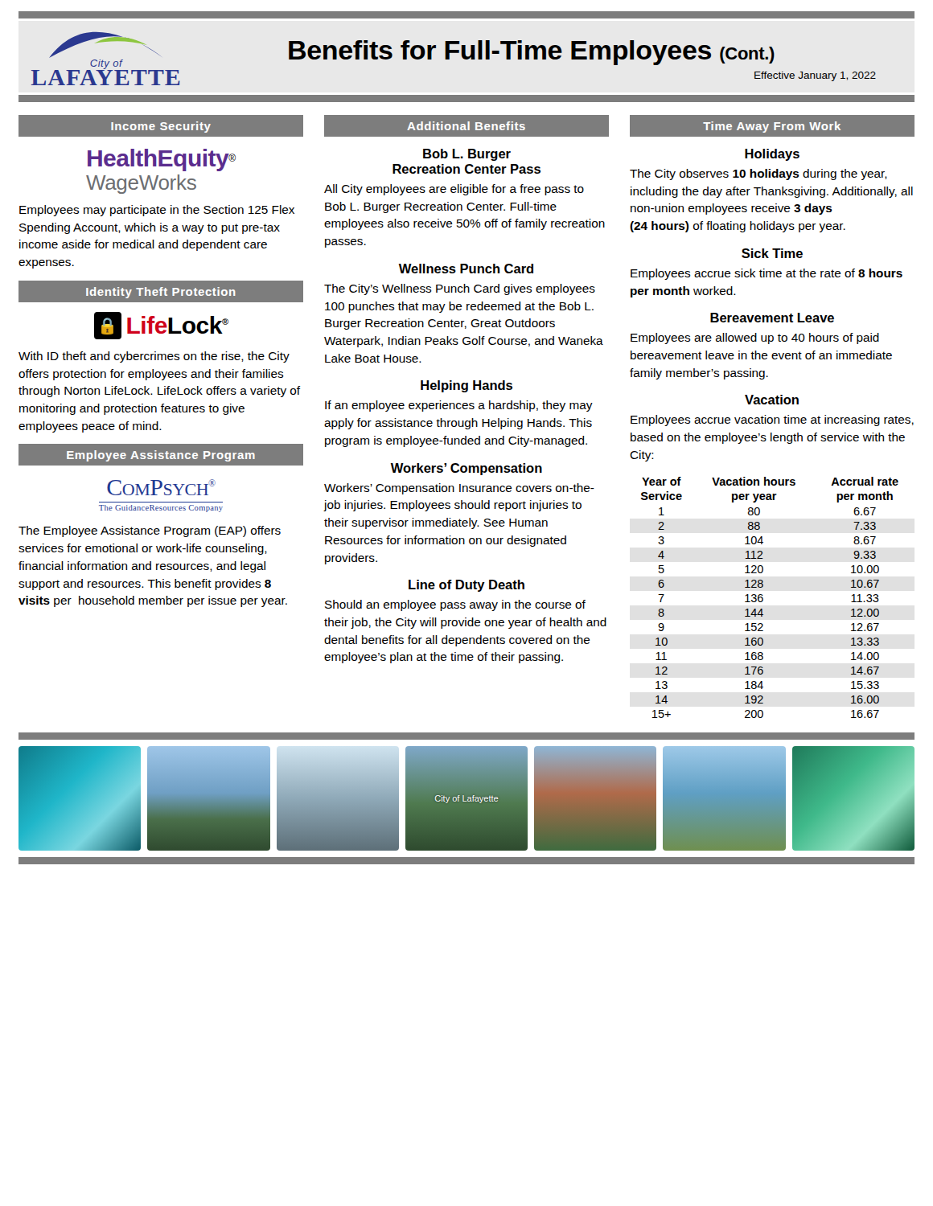City of
LAFAYETTE
Benefits for Full-Time Employees (Cont.)
Effective January 1, 2022
Income Security
Health Equity®
WageWorks
Employees may participate in the Section 125 Flex Spending Account, which is a way to put pre-tax income aside for medical and dependent care expenses.
Identity Theft Protection
🔒
Life Lock®
With ID theft and cybercrimes on the rise, the City offers protection for employees and their families through Norton LifeLock. LifeLock offers a variety of monitoring and protection features to give employees peace of mind.
Employee Assistance Program
COMPSYCH®
The GuidanceResources Company
The Employee Assistance Program (EAP) offers services for emotional or work-life counseling, financial information and resources, and legal support and resources. This benefit provides 8 visits per household member per issue per year.
Additional Benefits
Bob L. Burger
Recreation Center Pass
All City employees are eligible for a free pass to Bob L. Burger Recreation Center. Full-time employees also receive 50% off of family recreation passes.
Wellness Punch Card
The City’s Wellness Punch Card gives employees 100 punches that may be redeemed at the Bob L. Burger Recreation Center, Great Outdoors Waterpark, Indian Peaks Golf Course, and Waneka Lake Boat House.
Helping Hands
If an employee experiences a hardship, they may apply for assistance through Helping Hands. This program is employee-funded and City-managed.
Workers’ Compensation
Workers’ Compensation Insurance covers on-the-job injuries. Employees should report injuries to their supervisor immediately. See Human Resources for information on our designated providers.
Line of Duty Death
Should an employee pass away in the course of their job, the City will provide one year of health and dental benefits for all dependents covered on the employee’s plan at the time of their passing.
Time Away From Work
Holidays
The City observes 10 holidays during the year, including the day after Thanksgiving. Additionally, all non-union employees receive 3 days
(24 hours) of floating holidays per year.
Sick Time
Employees accrue sick time at the rate of 8 hours per month worked.
Bereavement Leave
Employees are allowed up to 40 hours of paid bereavement leave in the event of an immediate family member’s passing.
Vacation
Employees accrue vacation time at increasing rates, based on the employee’s length of service with the City:
| Year of Service | Vacation hours per year | Accrual rate per month |
| --- | --- | --- |
| 1 | 80 | 6.67 |
| 2 | 88 | 7.33 |
| 3 | 104 | 8.67 |
| 4 | 112 | 9.33 |
| 5 | 120 | 10.00 |
| 6 | 128 | 10.67 |
| 7 | 136 | 11.33 |
| 8 | 144 | 12.00 |
| 9 | 152 | 12.67 |
| 10 | 160 | 13.33 |
| 11 | 168 | 14.00 |
| 12 | 176 | 14.67 |
| 13 | 184 | 15.33 |
| 14 | 192 | 16.00 |
| 15+ | 200 | 16.67 |
City of Lafayette